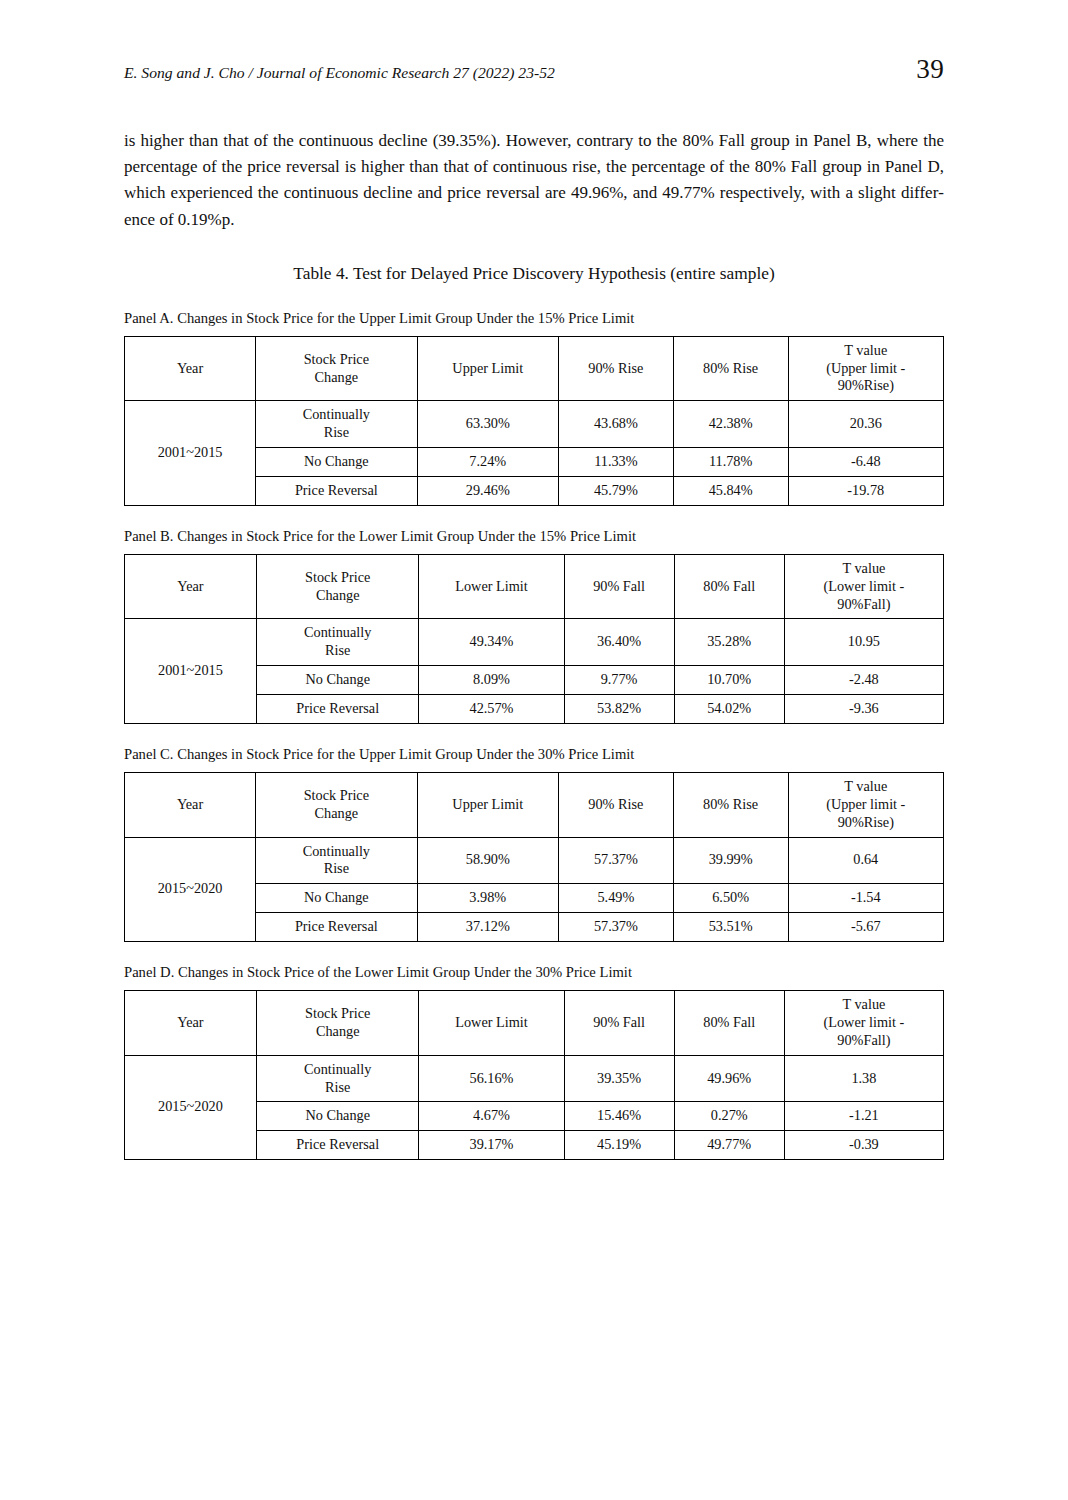E. Song and J. Cho / Journal of Economic Research 27 (2022) 23-52
39
is higher than that of the continuous decline (39.35%). However, contrary to the 80% Fall group in Panel B, where the percentage of the price reversal is higher than that of continuous rise, the percentage of the 80% Fall group in Panel D, which experienced the continuous decline and price reversal are 49.96%, and 49.77% respectively, with a slight difference of 0.19%p.
Table 4. Test for Delayed Price Discovery Hypothesis (entire sample)
Panel A. Changes in Stock Price for the Upper Limit Group Under the 15% Price Limit
| Year | Stock Price Change | Upper Limit | 90% Rise | 80% Rise | T value (Upper limit - 90%Rise) |
| --- | --- | --- | --- | --- | --- |
| 2001~2015 | Continually Rise | 63.30% | 43.68% | 42.38% | 20.36 |
| No Change | 7.24% | 11.33% | 11.78% | -6.48 |
| Price Reversal | 29.46% | 45.79% | 45.84% | -19.78 |
Panel B. Changes in Stock Price for the Lower Limit Group Under the 15% Price Limit
| Year | Stock Price Change | Lower Limit | 90% Fall | 80% Fall | T value (Lower limit - 90%Fall) |
| --- | --- | --- | --- | --- | --- |
| 2001~2015 | Continually Rise | 49.34% | 36.40% | 35.28% | 10.95 |
| No Change | 8.09% | 9.77% | 10.70% | -2.48 |
| Price Reversal | 42.57% | 53.82% | 54.02% | -9.36 |
Panel C. Changes in Stock Price for the Upper Limit Group Under the 30% Price Limit
| Year | Stock Price Change | Upper Limit | 90% Rise | 80% Rise | T value (Upper limit - 90%Rise) |
| --- | --- | --- | --- | --- | --- |
| 2015~2020 | Continually Rise | 58.90% | 57.37% | 39.99% | 0.64 |
| No Change | 3.98% | 5.49% | 6.50% | -1.54 |
| Price Reversal | 37.12% | 57.37% | 53.51% | -5.67 |
Panel D. Changes in Stock Price of the Lower Limit Group Under the 30% Price Limit
| Year | Stock Price Change | Lower Limit | 90% Fall | 80% Fall | T value (Lower limit - 90%Fall) |
| --- | --- | --- | --- | --- | --- |
| 2015~2020 | Continually Rise | 56.16% | 39.35% | 49.96% | 1.38 |
| No Change | 4.67% | 15.46% | 0.27% | -1.21 |
| Price Reversal | 39.17% | 45.19% | 49.77% | -0.39 |